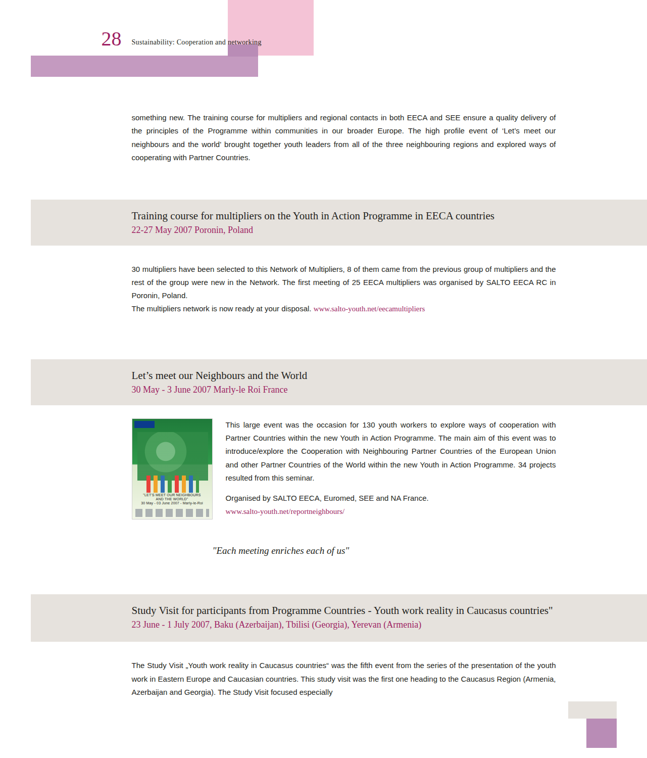28
Sustainability: Cooperation and networking
something new. The training course for multipliers and regional contacts in both EECA and SEE ensure a quality delivery of the principles of the Programme within communities in our broader Europe. The high profile event of ‘Let’s meet our neighbours and the world’ brought together youth leaders from all of the three neighbouring regions and explored ways of cooperating with Partner Countries.
Training course for multipliers on the Youth in Action Programme in EECA countries
22-27 May 2007 Poronin, Poland
30 multipliers have been selected to this Network of Multipliers, 8 of them came from the previous group of multipliers and the rest of the group were new in the Network. The first meeting of 25 EECA multipliers was organised by SALTO EECA RC in Poronin, Poland.
The multipliers network is now ready at your disposal. www.salto-youth.net/eecamultipliers
Let’s meet our Neighbours and the World
30 May - 3 June 2007 Marly-le Roi France
"LET'S MEET OUR NEIGHBOURS
AND THE WORLD"
30 May - 03 June 2007 - Marly-le-Roi
This large event was the occasion for 130 youth workers to explore ways of cooperation with Partner Countries within the new Youth in Action Programme. The main aim of this event was to introduce/explore the Cooperation with Neighbouring Partner Countries of the European Union and other Partner Countries of the World within the new Youth in Action Programme. 34 projects resulted from this seminar.
Organised by SALTO EECA, Euromed, SEE and NA France.
www.salto-youth.net/reportneighbours/
"Each meeting enriches each of us"
Study Visit for participants from Programme Countries - Youth work reality in Caucasus countries"
23 June - 1 July 2007, Baku (Azerbaijan), Tbilisi (Georgia), Yerevan (Armenia)
The Study Visit „Youth work reality in Caucasus countries“ was the fifth event from the series of the presentation of the youth work in Eastern Europe and Caucasian countries. This study visit was the first one heading to the Caucasus Region (Armenia, Azerbaijan and Georgia). The Study Visit focused especially